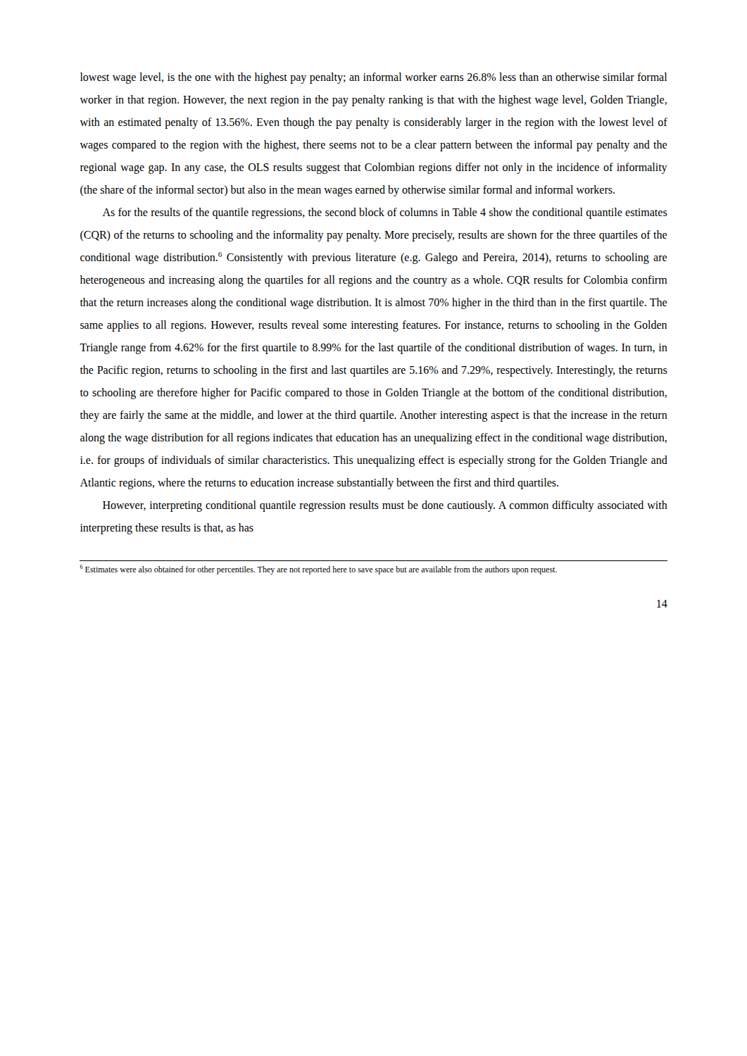lowest wage level, is the one with the highest pay penalty; an informal worker earns 26.8% less than an otherwise similar formal worker in that region. However, the next region in the pay penalty ranking is that with the highest wage level, Golden Triangle, with an estimated penalty of 13.56%. Even though the pay penalty is considerably larger in the region with the lowest level of wages compared to the region with the highest, there seems not to be a clear pattern between the informal pay penalty and the regional wage gap. In any case, the OLS results suggest that Colombian regions differ not only in the incidence of informality (the share of the informal sector) but also in the mean wages earned by otherwise similar formal and informal workers.
As for the results of the quantile regressions, the second block of columns in Table 4 show the conditional quantile estimates (CQR) of the returns to schooling and the informality pay penalty. More precisely, results are shown for the three quartiles of the conditional wage distribution.6 Consistently with previous literature (e.g. Galego and Pereira, 2014), returns to schooling are heterogeneous and increasing along the quartiles for all regions and the country as a whole. CQR results for Colombia confirm that the return increases along the conditional wage distribution. It is almost 70% higher in the third than in the first quartile. The same applies to all regions. However, results reveal some interesting features. For instance, returns to schooling in the Golden Triangle range from 4.62% for the first quartile to 8.99% for the last quartile of the conditional distribution of wages. In turn, in the Pacific region, returns to schooling in the first and last quartiles are 5.16% and 7.29%, respectively. Interestingly, the returns to schooling are therefore higher for Pacific compared to those in Golden Triangle at the bottom of the conditional distribution, they are fairly the same at the middle, and lower at the third quartile. Another interesting aspect is that the increase in the return along the wage distribution for all regions indicates that education has an unequalizing effect in the conditional wage distribution, i.e. for groups of individuals of similar characteristics. This unequalizing effect is especially strong for the Golden Triangle and Atlantic regions, where the returns to education increase substantially between the first and third quartiles.
However, interpreting conditional quantile regression results must be done cautiously. A common difficulty associated with interpreting these results is that, as has
6 Estimates were also obtained for other percentiles. They are not reported here to save space but are available from the authors upon request.
14